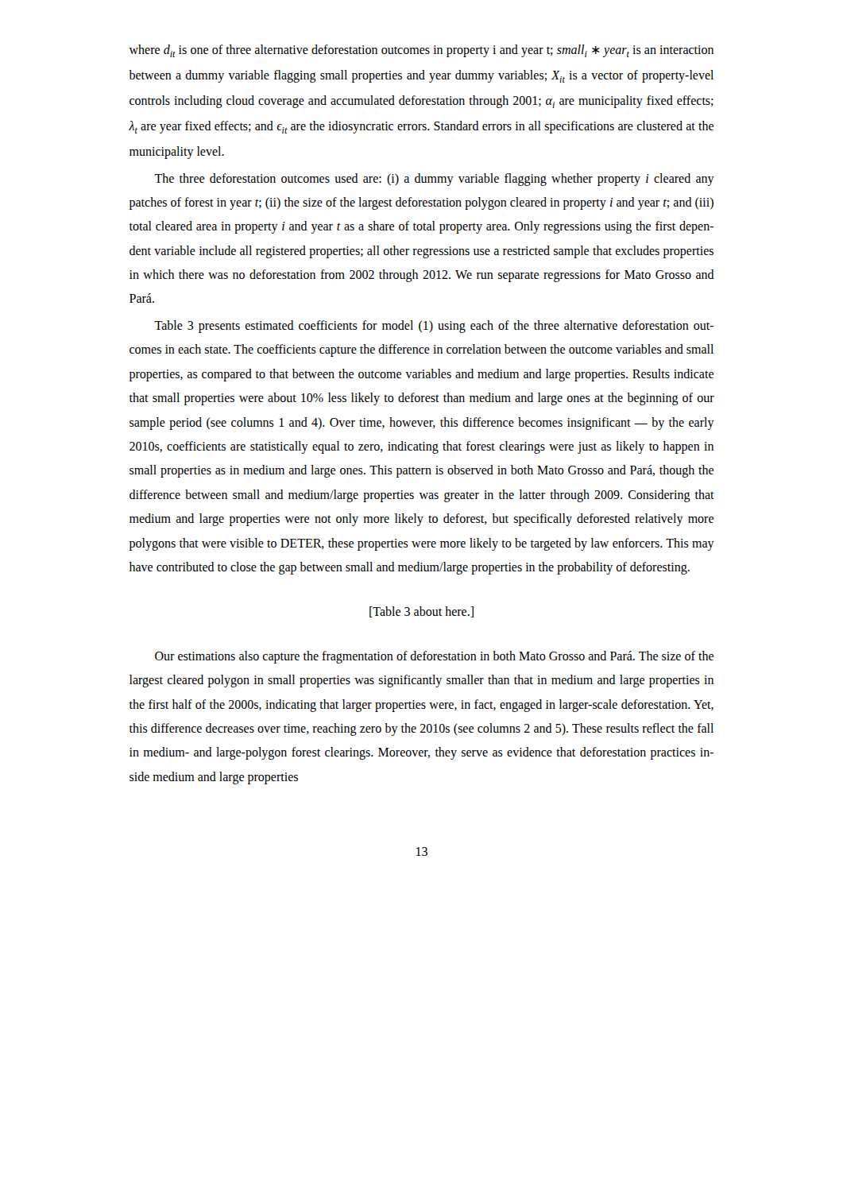where dit is one of three alternative deforestation outcomes in property i and year t; smalli ∗ yeart is an interaction between a dummy variable flagging small properties and year dummy variables; Xit is a vector of property-level controls including cloud coverage and accumulated deforestation through 2001; αi are municipality fixed effects; λt are year fixed effects; and ϵit are the idiosyncratic errors. Standard errors in all specifications are clustered at the municipality level.
The three deforestation outcomes used are: (i) a dummy variable flagging whether property i cleared any patches of forest in year t; (ii) the size of the largest deforestation polygon cleared in property i and year t; and (iii) total cleared area in property i and year t as a share of total property area. Only regressions using the first dependent variable include all registered properties; all other regressions use a restricted sample that excludes properties in which there was no deforestation from 2002 through 2012. We run separate regressions for Mato Grosso and Pará.
Table 3 presents estimated coefficients for model (1) using each of the three alternative deforestation outcomes in each state. The coefficients capture the difference in correlation between the outcome variables and small properties, as compared to that between the outcome variables and medium and large properties. Results indicate that small properties were about 10% less likely to deforest than medium and large ones at the beginning of our sample period (see columns 1 and 4). Over time, however, this difference becomes insignificant — by the early 2010s, coefficients are statistically equal to zero, indicating that forest clearings were just as likely to happen in small properties as in medium and large ones. This pattern is observed in both Mato Grosso and Pará, though the difference between small and medium/large properties was greater in the latter through 2009. Considering that medium and large properties were not only more likely to deforest, but specifically deforested relatively more polygons that were visible to DETER, these properties were more likely to be targeted by law enforcers. This may have contributed to close the gap between small and medium/large properties in the probability of deforesting.
[Table 3 about here.]
Our estimations also capture the fragmentation of deforestation in both Mato Grosso and Pará. The size of the largest cleared polygon in small properties was significantly smaller than that in medium and large properties in the first half of the 2000s, indicating that larger properties were, in fact, engaged in larger-scale deforestation. Yet, this difference decreases over time, reaching zero by the 2010s (see columns 2 and 5). These results reflect the fall in medium- and large-polygon forest clearings. Moreover, they serve as evidence that deforestation practices inside medium and large properties
13